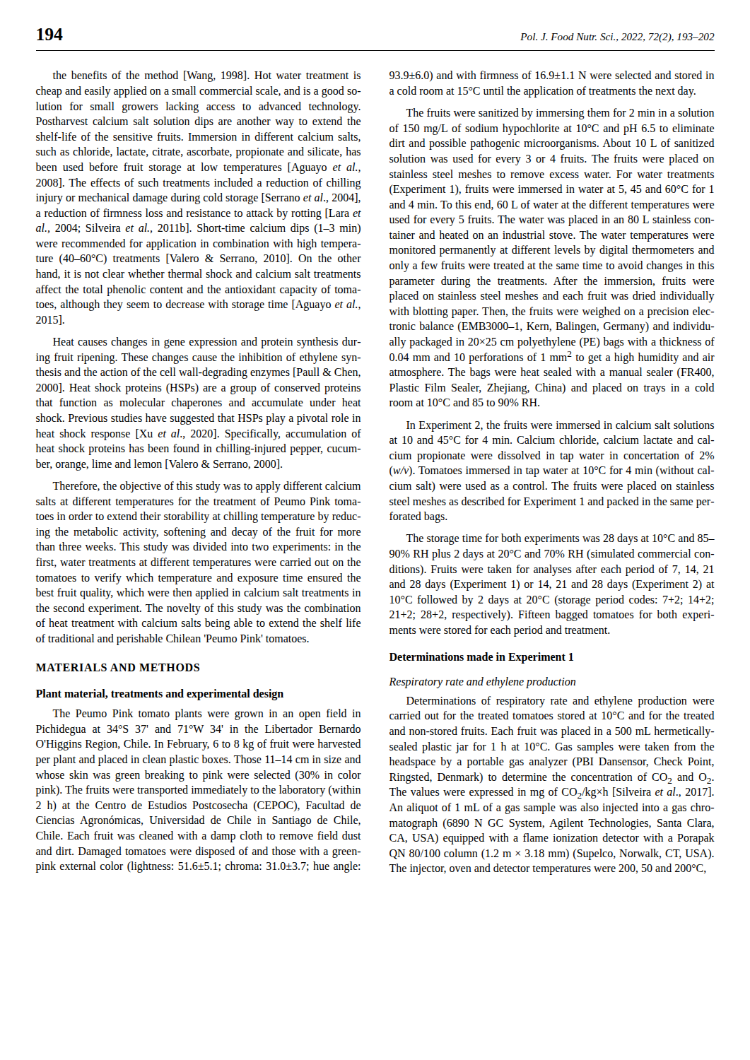194
Pol. J. Food Nutr. Sci., 2022, 72(2), 193–202
the benefits of the method [Wang, 1998]. Hot water treatment is cheap and easily applied on a small commercial scale, and is a good solution for small growers lacking access to advanced technology. Postharvest calcium salt solution dips are another way to extend the shelf-life of the sensitive fruits. Immersion in different calcium salts, such as chloride, lactate, citrate, ascorbate, propionate and silicate, has been used before fruit storage at low temperatures [Aguayo et al., 2008]. The effects of such treatments included a reduction of chilling injury or mechanical damage during cold storage [Serrano et al., 2004], a reduction of firmness loss and resistance to attack by rotting [Lara et al., 2004; Silveira et al., 2011b]. Short-time calcium dips (1–3 min) were recommended for application in combination with high temperature (40–60°C) treatments [Valero & Serrano, 2010]. On the other hand, it is not clear whether thermal shock and calcium salt treatments affect the total phenolic content and the antioxidant capacity of tomatoes, although they seem to decrease with storage time [Aguayo et al., 2015].
Heat causes changes in gene expression and protein synthesis during fruit ripening. These changes cause the inhibition of ethylene synthesis and the action of the cell wall-degrading enzymes [Paull & Chen, 2000]. Heat shock proteins (HSPs) are a group of conserved proteins that function as molecular chaperones and accumulate under heat shock. Previous studies have suggested that HSPs play a pivotal role in heat shock response [Xu et al., 2020]. Specifically, accumulation of heat shock proteins has been found in chilling-injured pepper, cucumber, orange, lime and lemon [Valero & Serrano, 2000].
Therefore, the objective of this study was to apply different calcium salts at different temperatures for the treatment of Peumo Pink tomatoes in order to extend their storability at chilling temperature by reducing the metabolic activity, softening and decay of the fruit for more than three weeks. This study was divided into two experiments: in the first, water treatments at different temperatures were carried out on the tomatoes to verify which temperature and exposure time ensured the best fruit quality, which were then applied in calcium salt treatments in the second experiment. The novelty of this study was the combination of heat treatment with calcium salts being able to extend the shelf life of traditional and perishable Chilean 'Peumo Pink' tomatoes.
Materials and Methods
Plant material, treatments and experimental design
The Peumo Pink tomato plants were grown in an open field in Pichidegua at 34°S 37' and 71°W 34' in the Libertador Bernardo O'Higgins Region, Chile. In February, 6 to 8 kg of fruit were harvested per plant and placed in clean plastic boxes. Those 11–14 cm in size and whose skin was green breaking to pink were selected (30% in color pink). The fruits were transported immediately to the laboratory (within 2 h) at the Centro de Estudios Postcosecha (CEPOC), Facultad de Ciencias Agronómicas, Universidad de Chile in Santiago de Chile, Chile. Each fruit was cleaned with a damp cloth to remove field dust and dirt. Damaged tomatoes were disposed of and those with a green-pink external color (lightness: 51.6±5.1; chroma: 31.0±3.7; hue angle: 93.9±6.0) and with firmness of 16.9±1.1 N were selected and stored in a cold room at 15°C until the application of treatments the next day.
The fruits were sanitized by immersing them for 2 min in a solution of 150 mg/L of sodium hypochlorite at 10°C and pH 6.5 to eliminate dirt and possible pathogenic microorganisms. About 10 L of sanitized solution was used for every 3 or 4 fruits. The fruits were placed on stainless steel meshes to remove excess water. For water treatments (Experiment 1), fruits were immersed in water at 5, 45 and 60°C for 1 and 4 min. To this end, 60 L of water at the different temperatures were used for every 5 fruits. The water was placed in an 80 L stainless container and heated on an industrial stove. The water temperatures were monitored permanently at different levels by digital thermometers and only a few fruits were treated at the same time to avoid changes in this parameter during the treatments. After the immersion, fruits were placed on stainless steel meshes and each fruit was dried individually with blotting paper. Then, the fruits were weighed on a precision electronic balance (EMB3000–1, Kern, Balingen, Germany) and individually packaged in 20×25 cm polyethylene (PE) bags with a thickness of 0.04 mm and 10 perforations of 1 mm2 to get a high humidity and air atmosphere. The bags were heat sealed with a manual sealer (FR400, Plastic Film Sealer, Zhejiang, China) and placed on trays in a cold room at 10°C and 85 to 90% RH.
In Experiment 2, the fruits were immersed in calcium salt solutions at 10 and 45°C for 4 min. Calcium chloride, calcium lactate and calcium propionate were dissolved in tap water in concertation of 2% (w/v). Tomatoes immersed in tap water at 10°C for 4 min (without calcium salt) were used as a control. The fruits were placed on stainless steel meshes as described for Experiment 1 and packed in the same perforated bags.
The storage time for both experiments was 28 days at 10°C and 85–90% RH plus 2 days at 20°C and 70% RH (simulated commercial conditions). Fruits were taken for analyses after each period of 7, 14, 21 and 28 days (Experiment 1) or 14, 21 and 28 days (Experiment 2) at 10°C followed by 2 days at 20°C (storage period codes: 7+2; 14+2; 21+2; 28+2, respectively). Fifteen bagged tomatoes for both experiments were stored for each period and treatment.
Determinations made in Experiment 1
Respiratory rate and ethylene production
Determinations of respiratory rate and ethylene production were carried out for the treated tomatoes stored at 10°C and for the treated and non-stored fruits. Each fruit was placed in a 500 mL hermetically-sealed plastic jar for 1 h at 10°C. Gas samples were taken from the headspace by a portable gas analyzer (PBI Dansensor, Check Point, Ringsted, Denmark) to determine the concentration of CO2 and O2. The values were expressed in mg of CO2/kg×h [Silveira et al., 2017]. An aliquot of 1 mL of a gas sample was also injected into a gas chromatograph (6890 N GC System, Agilent Technologies, Santa Clara, CA, USA) equipped with a flame ionization detector with a Porapak QN 80/100 column (1.2 m × 3.18 mm) (Supelco, Norwalk, CT, USA). The injector, oven and detector temperatures were 200, 50 and 200°C,